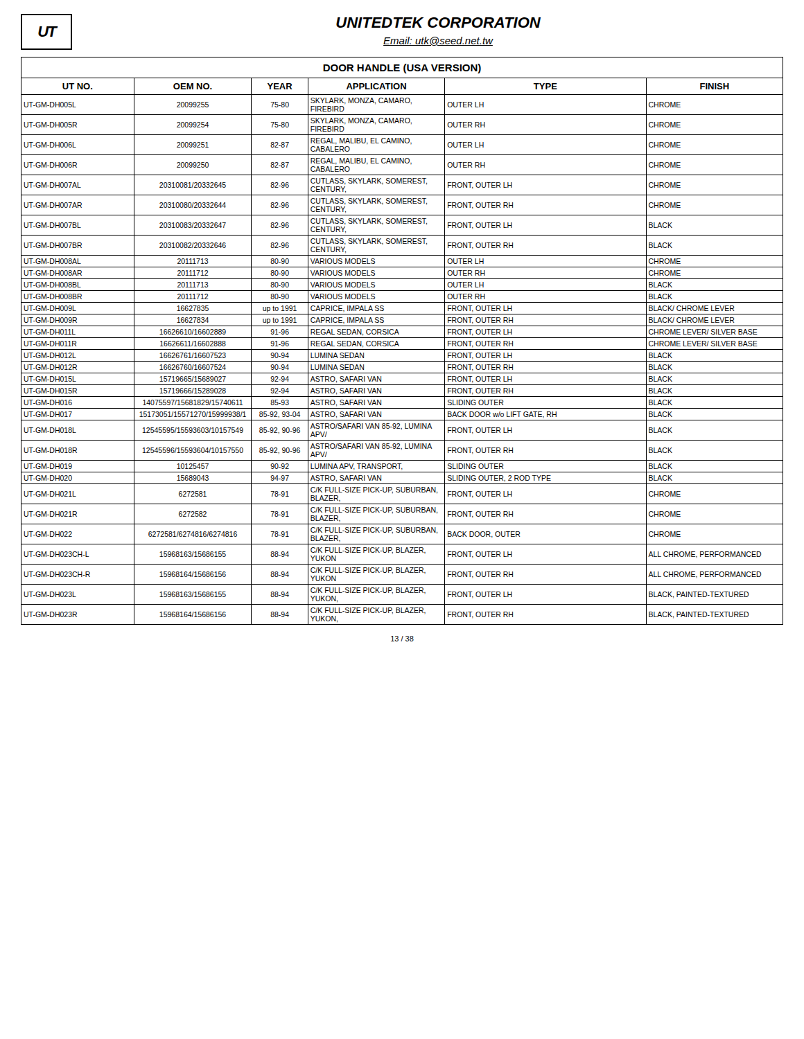UT
UNITEDTEK CORPORATION
Email: utk@seed.net.tw
DOOR HANDLE (USA VERSION)
| UT NO. | OEM NO. | YEAR | APPLICATION | TYPE | FINISH |
| --- | --- | --- | --- | --- | --- |
| UT-GM-DH005L | 20099255 | 75-80 | SKYLARK, MONZA, CAMARO, FIREBIRD | OUTER LH | CHROME |
| UT-GM-DH005R | 20099254 | 75-80 | SKYLARK, MONZA, CAMARO, FIREBIRD | OUTER RH | CHROME |
| UT-GM-DH006L | 20099251 | 82-87 | REGAL, MALIBU, EL CAMINO, CABALERO | OUTER LH | CHROME |
| UT-GM-DH006R | 20099250 | 82-87 | REGAL, MALIBU, EL CAMINO, CABALERO | OUTER RH | CHROME |
| UT-GM-DH007AL | 20310081/20332645 | 82-96 | CUTLASS, SKYLARK, SOMEREST, CENTURY, | FRONT, OUTER LH | CHROME |
| UT-GM-DH007AR | 20310080/20332644 | 82-96 | CUTLASS, SKYLARK, SOMEREST, CENTURY, | FRONT, OUTER RH | CHROME |
| UT-GM-DH007BL | 20310083/20332647 | 82-96 | CUTLASS, SKYLARK, SOMEREST, CENTURY, | FRONT, OUTER LH | BLACK |
| UT-GM-DH007BR | 20310082/20332646 | 82-96 | CUTLASS, SKYLARK, SOMEREST, CENTURY, | FRONT, OUTER RH | BLACK |
| UT-GM-DH008AL | 20111713 | 80-90 | VARIOUS MODELS | OUTER LH | CHROME |
| UT-GM-DH008AR | 20111712 | 80-90 | VARIOUS MODELS | OUTER RH | CHROME |
| UT-GM-DH008BL | 20111713 | 80-90 | VARIOUS MODELS | OUTER LH | BLACK |
| UT-GM-DH008BR | 20111712 | 80-90 | VARIOUS MODELS | OUTER RH | BLACK |
| UT-GM-DH009L | 16627835 | up to 1991 | CAPRICE, IMPALA SS | FRONT, OUTER LH | BLACK/ CHROME LEVER |
| UT-GM-DH009R | 16627834 | up to 1991 | CAPRICE, IMPALA SS | FRONT, OUTER RH | BLACK/ CHROME LEVER |
| UT-GM-DH011L | 16626610/16602889 | 91-96 | REGAL SEDAN, CORSICA | FRONT, OUTER LH | CHROME LEVER/ SILVER BASE |
| UT-GM-DH011R | 16626611/16602888 | 91-96 | REGAL SEDAN, CORSICA | FRONT, OUTER RH | CHROME LEVER/ SILVER BASE |
| UT-GM-DH012L | 16626761/16607523 | 90-94 | LUMINA SEDAN | FRONT, OUTER LH | BLACK |
| UT-GM-DH012R | 16626760/16607524 | 90-94 | LUMINA SEDAN | FRONT, OUTER RH | BLACK |
| UT-GM-DH015L | 15719665/15689027 | 92-94 | ASTRO, SAFARI VAN | FRONT, OUTER LH | BLACK |
| UT-GM-DH015R | 15719666/15289028 | 92-94 | ASTRO, SAFARI VAN | FRONT, OUTER RH | BLACK |
| UT-GM-DH016 | 14075597/15681829/15740611 | 85-93 | ASTRO, SAFARI VAN | SLIDING OUTER | BLACK |
| UT-GM-DH017 | 15173051/15571270/15999938/1 | 85-92, 93-04 | ASTRO, SAFARI VAN | BACK DOOR w/o LIFT GATE, RH | BLACK |
| UT-GM-DH018L | 12545595/15593603/10157549 | 85-92, 90-96 | ASTRO/SAFARI VAN 85-92, LUMINA APV/ | FRONT, OUTER LH | BLACK |
| UT-GM-DH018R | 12545596/15593604/10157550 | 85-92, 90-96 | ASTRO/SAFARI VAN 85-92, LUMINA APV/ | FRONT, OUTER RH | BLACK |
| UT-GM-DH019 | 10125457 | 90-92 | LUMINA APV, TRANSPORT, | SLIDING OUTER | BLACK |
| UT-GM-DH020 | 15689043 | 94-97 | ASTRO, SAFARI VAN | SLIDING OUTER, 2 ROD TYPE | BLACK |
| UT-GM-DH021L | 6272581 | 78-91 | C/K FULL-SIZE PICK-UP, SUBURBAN, BLAZER, | FRONT, OUTER LH | CHROME |
| UT-GM-DH021R | 6272582 | 78-91 | C/K FULL-SIZE PICK-UP, SUBURBAN, BLAZER, | FRONT, OUTER RH | CHROME |
| UT-GM-DH022 | 6272581/6274816/6274816 | 78-91 | C/K FULL-SIZE PICK-UP, SUBURBAN, BLAZER, | BACK DOOR, OUTER | CHROME |
| UT-GM-DH023CH-L | 15968163/15686155 | 88-94 | C/K FULL-SIZE PICK-UP, BLAZER, YUKON | FRONT, OUTER LH | ALL CHROME, PERFORMANCED |
| UT-GM-DH023CH-R | 15968164/15686156 | 88-94 | C/K FULL-SIZE PICK-UP, BLAZER, YUKON | FRONT, OUTER RH | ALL CHROME, PERFORMANCED |
| UT-GM-DH023L | 15968163/15686155 | 88-94 | C/K FULL-SIZE PICK-UP, BLAZER, YUKON, | FRONT, OUTER LH | BLACK, PAINTED-TEXTURED |
| UT-GM-DH023R | 15968164/15686156 | 88-94 | C/K FULL-SIZE PICK-UP, BLAZER, YUKON, | FRONT, OUTER RH | BLACK, PAINTED-TEXTURED |
13 / 38